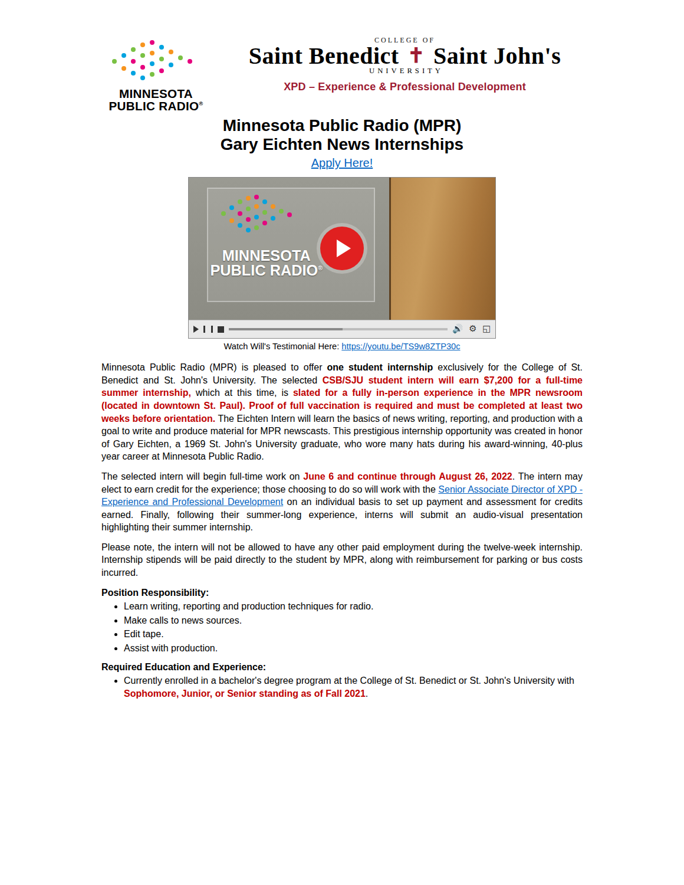MINNESOTA
PUBLIC RADIO®
COLLEGE OF
Saint Benedict ✝ Saint John's
UNIVERSITY
XPD – Experience & Professional Development
Minnesota Public Radio (MPR)
Gary Eichten News Internships
Apply Here!
MINNESOTA
PUBLIC RADIO®
🔊 ⚙ ◱
Watch Will's Testimonial Here: https://youtu.be/TS9w8ZTP30c
Minnesota Public Radio (MPR) is pleased to offer one student internship exclusively for the College of St. Benedict and St. John's University. The selected CSB/SJU student intern will earn $7,200 for a full-time summer internship, which at this time, is slated for a fully in-person experience in the MPR newsroom (located in downtown St. Paul). Proof of full vaccination is required and must be completed at least two weeks before orientation. The Eichten Intern will learn the basics of news writing, reporting, and production with a goal to write and produce material for MPR newscasts. This prestigious internship opportunity was created in honor of Gary Eichten, a 1969 St. John's University graduate, who wore many hats during his award-winning, 40-plus year career at Minnesota Public Radio.
The selected intern will begin full-time work on June 6 and continue through August 26, 2022. The intern may elect to earn credit for the experience; those choosing to do so will work with the Senior Associate Director of XPD - Experience and Professional Development on an individual basis to set up payment and assessment for credits earned. Finally, following their summer-long experience, interns will submit an audio-visual presentation highlighting their summer internship.
Please note, the intern will not be allowed to have any other paid employment during the twelve-week internship. Internship stipends will be paid directly to the student by MPR, along with reimbursement for parking or bus costs incurred.
Position Responsibility:
Learn writing, reporting and production techniques for radio.
Make calls to news sources.
Edit tape.
Assist with production.
Required Education and Experience:
Currently enrolled in a bachelor's degree program at the College of St. Benedict or St. John's University with Sophomore, Junior, or Senior standing as of Fall 2021.